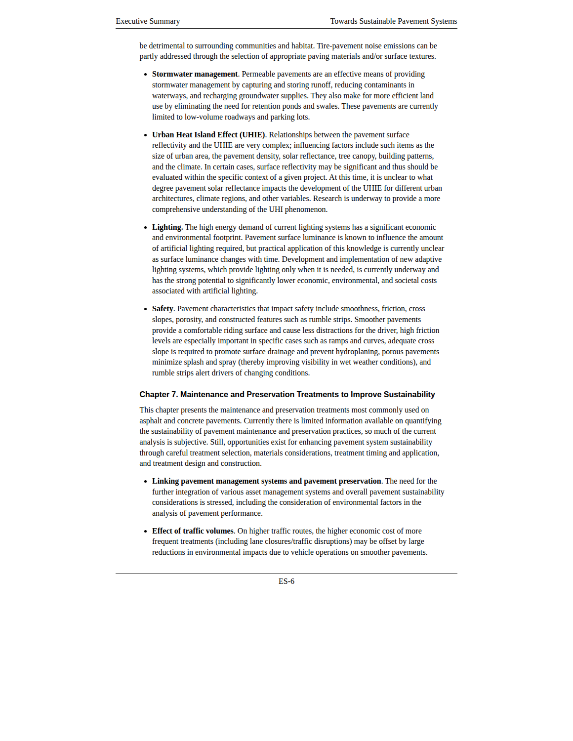Executive Summary Towards Sustainable Pavement Systems
be detrimental to surrounding communities and habitat. Tire-pavement noise emissions can be partly addressed through the selection of appropriate paving materials and/or surface textures.
Stormwater management. Permeable pavements are an effective means of providing stormwater management by capturing and storing runoff, reducing contaminants in waterways, and recharging groundwater supplies. They also make for more efficient land use by eliminating the need for retention ponds and swales. These pavements are currently limited to low-volume roadways and parking lots.
Urban Heat Island Effect (UHIE). Relationships between the pavement surface reflectivity and the UHIE are very complex; influencing factors include such items as the size of urban area, the pavement density, solar reflectance, tree canopy, building patterns, and the climate. In certain cases, surface reflectivity may be significant and thus should be evaluated within the specific context of a given project. At this time, it is unclear to what degree pavement solar reflectance impacts the development of the UHIE for different urban architectures, climate regions, and other variables. Research is underway to provide a more comprehensive understanding of the UHI phenomenon.
Lighting. The high energy demand of current lighting systems has a significant economic and environmental footprint. Pavement surface luminance is known to influence the amount of artificial lighting required, but practical application of this knowledge is currently unclear as surface luminance changes with time. Development and implementation of new adaptive lighting systems, which provide lighting only when it is needed, is currently underway and has the strong potential to significantly lower economic, environmental, and societal costs associated with artificial lighting.
Safety. Pavement characteristics that impact safety include smoothness, friction, cross slopes, porosity, and constructed features such as rumble strips. Smoother pavements provide a comfortable riding surface and cause less distractions for the driver, high friction levels are especially important in specific cases such as ramps and curves, adequate cross slope is required to promote surface drainage and prevent hydroplaning, porous pavements minimize splash and spray (thereby improving visibility in wet weather conditions), and rumble strips alert drivers of changing conditions.
Chapter 7. Maintenance and Preservation Treatments to Improve Sustainability
This chapter presents the maintenance and preservation treatments most commonly used on asphalt and concrete pavements. Currently there is limited information available on quantifying the sustainability of pavement maintenance and preservation practices, so much of the current analysis is subjective. Still, opportunities exist for enhancing pavement system sustainability through careful treatment selection, materials considerations, treatment timing and application, and treatment design and construction.
Linking pavement management systems and pavement preservation. The need for the further integration of various asset management systems and overall pavement sustainability considerations is stressed, including the consideration of environmental factors in the analysis of pavement performance.
Effect of traffic volumes. On higher traffic routes, the higher economic cost of more frequent treatments (including lane closures/traffic disruptions) may be offset by large reductions in environmental impacts due to vehicle operations on smoother pavements.
ES-6